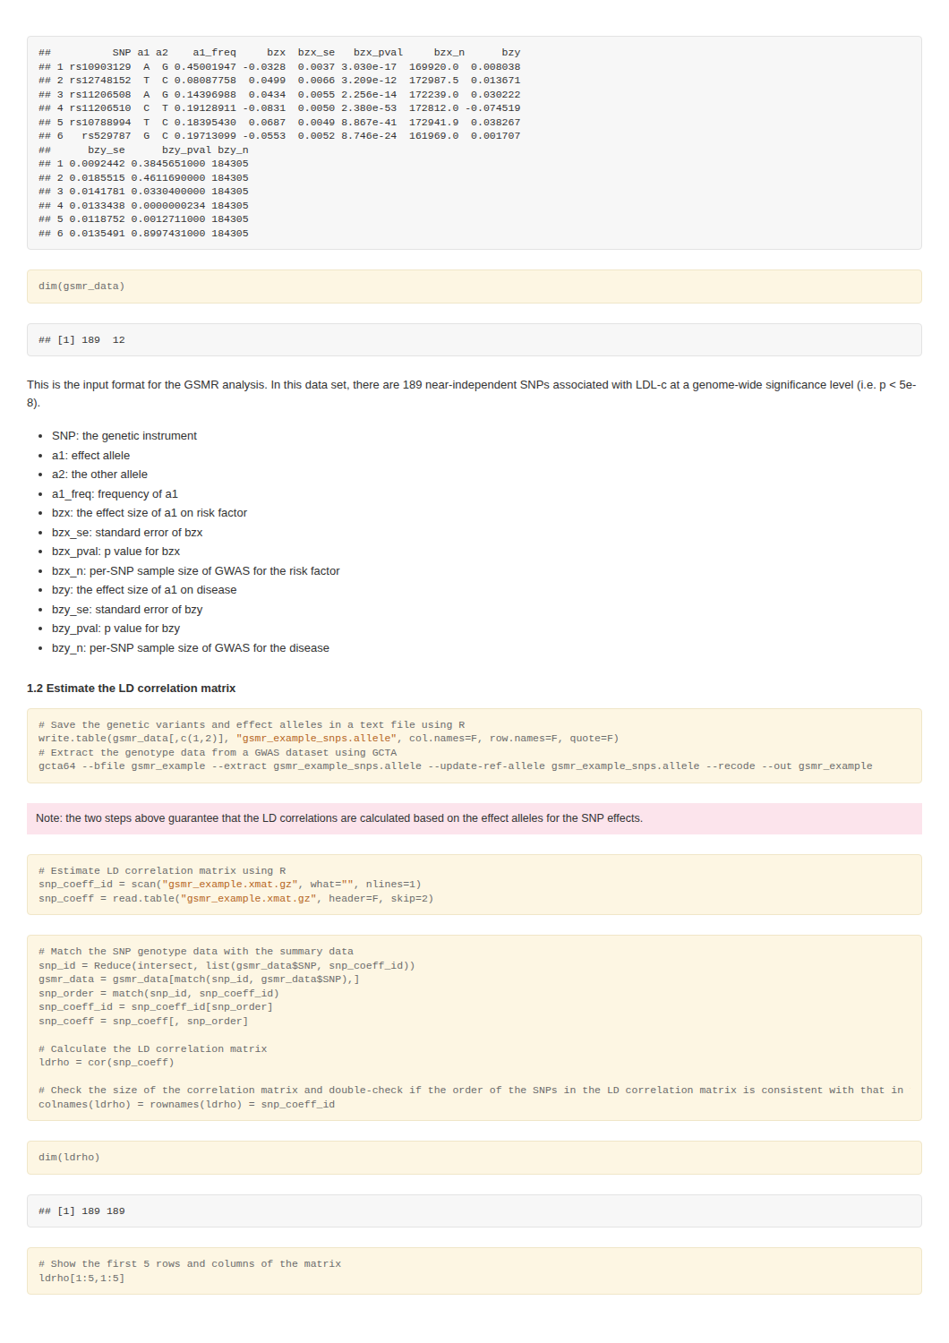##          SNP a1 a2    a1_freq     bzx  bzx_se   bzx_pval     bzx_n      bzy
## 1 rs10903129  A  G 0.45001947 -0.0328  0.0037 3.030e-17  169920.0  0.008038
## 2 rs12748152  T  C 0.08087758  0.0499  0.0066 3.209e-12  172987.5  0.013671
## 3 rs11206508  A  G 0.14396988  0.0434  0.0055 2.256e-14  172239.0  0.030222
## 4 rs11206510  C  T 0.19128911 -0.0831  0.0050 2.380e-53  172812.0 -0.074519
## 5 rs10788994  T  C 0.18395430  0.0687  0.0049 8.867e-41  172941.9  0.038267
## 6   rs529787  G  C 0.19713099 -0.0553  0.0052 8.746e-24  161969.0  0.001707
##      bzy_se      bzy_pval bzy_n
## 1 0.0092442 0.3845651000 184305
## 2 0.0185515 0.4611690000 184305
## 3 0.0141781 0.0330400000 184305
## 4 0.0133438 0.0000000234 184305
## 5 0.0118752 0.0012711000 184305
## 6 0.0135491 0.8997431000 184305
dim(gsmr_data)
## [1] 189  12
This is the input format for the GSMR analysis. In this data set, there are 189 near-independent SNPs associated with LDL-c at a genome-wide significance level (i.e. p < 5e-8).
SNP: the genetic instrument
a1: effect allele
a2: the other allele
a1_freq: frequency of a1
bzx: the effect size of a1 on risk factor
bzx_se: standard error of bzx
bzx_pval: p value for bzx
bzx_n: per-SNP sample size of GWAS for the risk factor
bzy: the effect size of a1 on disease
bzy_se: standard error of bzy
bzy_pval: p value for bzy
bzy_n: per-SNP sample size of GWAS for the disease
1.2 Estimate the LD correlation matrix
# Save the genetic variants and effect alleles in a text file using R
write.table(gsmr_data[,c(1,2)], "gsmr_example_snps.allele", col.names=F, row.names=F, quote=F)
# Extract the genotype data from a GWAS dataset using GCTA
gcta64 --bfile gsmr_example --extract gsmr_example_snps.allele --update-ref-allele gsmr_example_snps.allele --recode --out gsmr_example
Note: the two steps above guarantee that the LD correlations are calculated based on the effect alleles for the SNP effects.
# Estimate LD correlation matrix using R
snp_coeff_id = scan("gsmr_example.xmat.gz", what="", nlines=1)
snp_coeff = read.table("gsmr_example.xmat.gz", header=F, skip=2)
# Match the SNP genotype data with the summary data
snp_id = Reduce(intersect, list(gsmr_data$SNP, snp_coeff_id))
gsmr_data = gsmr_data[match(snp_id, gsmr_data$SNP),]
snp_order = match(snp_id, snp_coeff_id)
snp_coeff_id = snp_coeff_id[snp_order]
snp_coeff = snp_coeff[, snp_order]

# Calculate the LD correlation matrix
ldrho = cor(snp_coeff)

# Check the size of the correlation matrix and double-check if the order of the SNPs in the LD correlation matrix is consistent with that in the GWAS summary data
colnames(ldrho) = rownames(ldrho) = snp_coeff_id
dim(ldrho)
## [1] 189 189
# Show the first 5 rows and columns of the matrix
ldrho[1:5,1:5]